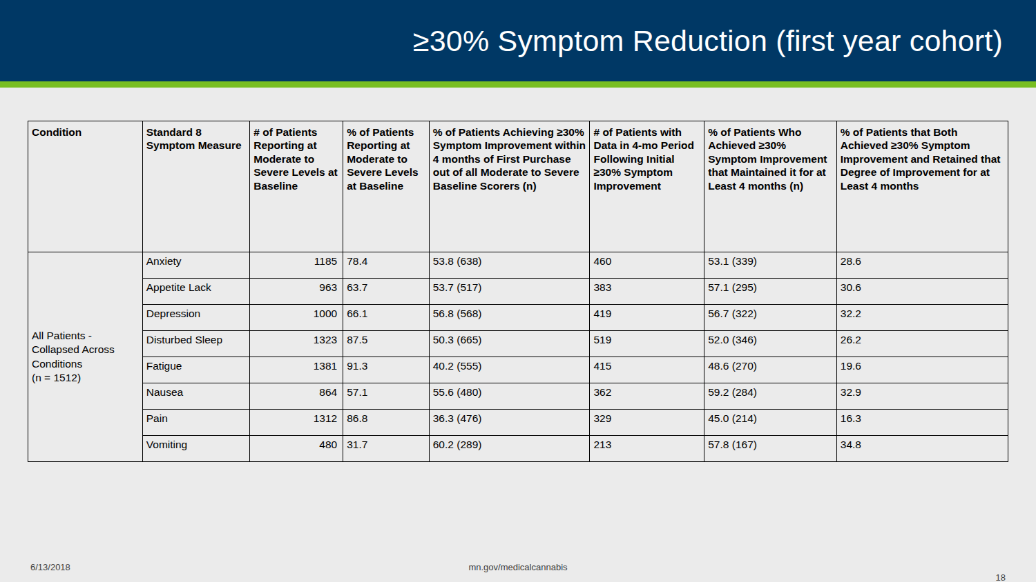≥30% Symptom Reduction (first year cohort)
| Condition | Standard 8 Symptom Measure | # of Patients Reporting at Moderate to Severe Levels at Baseline | % of Patients Reporting at Moderate to Severe Levels at Baseline | % of Patients Achieving ≥30% Symptom Improvement within 4 months of First Purchase out of all Moderate to Severe Baseline Scorers (n) | # of Patients with Data in 4-mo Period Following Initial ≥30% Symptom Improvement | % of Patients Who Achieved ≥30% Symptom Improvement that Maintained it for at Least 4 months (n) | % of Patients that Both Achieved ≥30% Symptom Improvement and Retained that Degree of Improvement for at Least 4 months |
| --- | --- | --- | --- | --- | --- | --- | --- |
| All Patients - Collapsed Across Conditions (n = 1512) | Anxiety | 1185 | 78.4 | 53.8 (638) | 460 | 53.1 (339) | 28.6 |
| Appetite Lack | 963 | 63.7 | 53.7 (517) | 383 | 57.1 (295) | 30.6 |
| Depression | 1000 | 66.1 | 56.8 (568) | 419 | 56.7 (322) | 32.2 |
| Disturbed Sleep | 1323 | 87.5 | 50.3 (665) | 519 | 52.0 (346) | 26.2 |
| Fatigue | 1381 | 91.3 | 40.2 (555) | 415 | 48.6 (270) | 19.6 |
| Nausea | 864 | 57.1 | 55.6 (480) | 362 | 59.2 (284) | 32.9 |
| Pain | 1312 | 86.8 | 36.3 (476) | 329 | 45.0 (214) | 16.3 |
| Vomiting | 480 | 31.7 | 60.2 (289) | 213 | 57.8 (167) | 34.8 |
6/13/2018 mn.gov/medicalcannabis 18